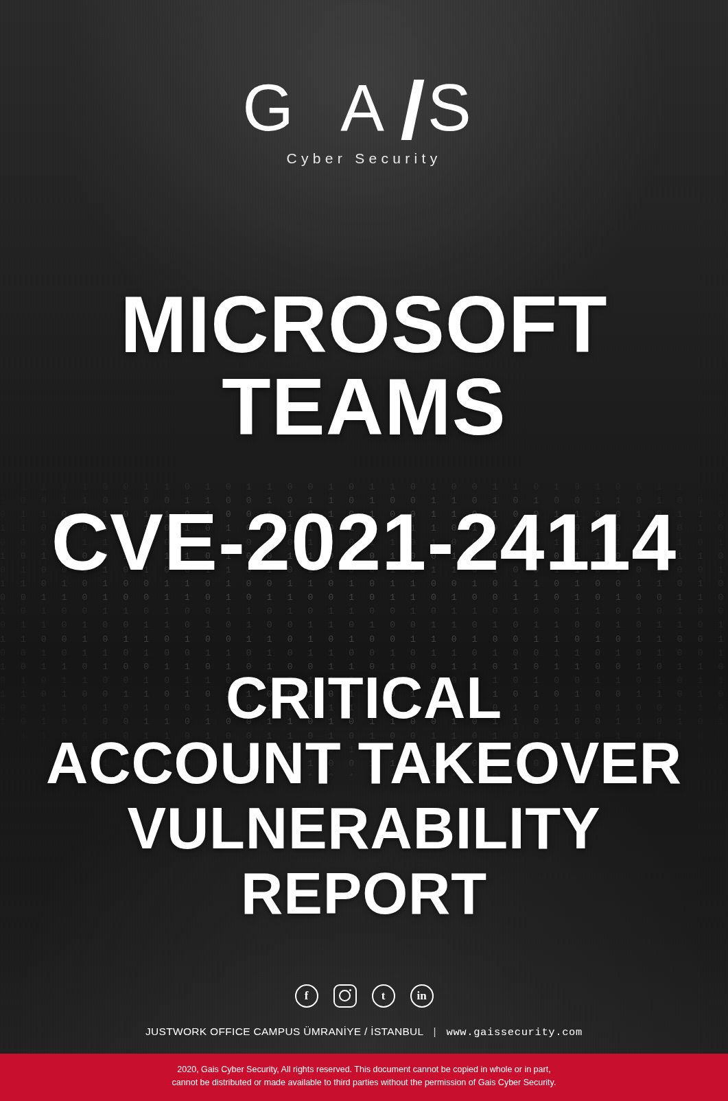G A S
Cyber Security
0 1 1 0 1 0 0 1 1 0 1 0 1 1 0 0 1 0 1 1 0 1 0 0 1 1 0 1 0 1 0 0 1 1 0 1 0 0 1 1 0 1 0 1 1 0 0 1 0 1 1 0 1 0 0 1 1 0 1 0 1 0 0 1
1 0 0 1 1 0 1 0 0 1 1 0 0 1 0 1 1 0 1 0 0 1 1 0 1 0 1 0 0 1 1 0 1 0 0 1 1 0 1 0 1 0 0 1 1 0 1 0 0 1 1 0 0 1 0 1 1 0 1 0 0 1 1 0
0 1 1 0 0 1 0 1 1 0 1 0 0 1 1 0 1 0 1 0 0 1 1 0 1 0 0 1 1 0 0 1 0 1 1 0 1 0 0 1 1 0 1 0 1 0 0 1 1 0 1 0 0 1 1 0 0 1 0 1 1 0 1 0
1 1 0 1 0 0 1 1 0 1 0 1 0 0 1 1 0 1 0 0 1 1 0 1 0 1 1 0 0 1 0 1 1 0 1 0 0 1 1 0 1 0 1 0 0 1 1 0 1 0 0 1 1 0 1 0 1 1 0 0 1 0 1 1
0 0 1 0 1 1 0 1 0 0 1 1 0 1 0 1 0 0 1 1 0 1 0 0 1 1 0 1 0 1 1 0 0 1 0 1 1 0 1 0 0 1 1 0 1 0 1 0 0 1 1 0 1 0 0 1 1 0 1 0 1 1 0 0
1 0 1 1 0 0 1 0 1 1 0 1 0 0 1 1 0 1 0 1 0 0 1 1 0 1 0 0 1 1 0 1 0 1 1 0 0 1 0 1 1 0 1 0 0 1 1 0 1 0 1 0 0 1 1 0 1 0 0 1 1 0 1 0
0 1 0 0 1 1 0 1 0 0 1 1 0 1 0 1 1 0 0 1 0 1 1 0 1 0 0 1 1 0 1 0 1 0 0 1 1 0 1 0 0 1 1 0 1 0 1 1 0 0 1 0 1 1 0 1 0 0 1 1 0 1 0 1
1 1 0 1 0 1 0 0 1 1 0 1 0 0 1 1 0 1 0 1 1 0 0 1 0 1 1 0 1 0 0 1 1 0 1 0 1 0 0 1 1 0 1 0 0 1 1 0 1 0 1 1 0 0 1 0 1 1 0 1 0 0 1 1
0 0 1 1 0 1 0 0 1 1 0 1 0 1 1 0 0 1 0 1 1 0 1 0 0 1 1 0 1 0 1 0 0 1 1 0 1 0 0 1 1 0 1 0 1 1 0 0 1 0 1 1 0 1 0 0 1 1 0 1 0 1 0 0
1 0 1 0 0 1 1 0 1 0 0 1 1 0 1 0 1 1 0 0 1 0 1 1 0 1 0 0 1 1 0 1 0 1 0 0 1 1 0 1 0 0 1 1 0 1 0 1 1 0 0 1 0 1 1 0 1 0 0 1 1 0 1 0
0 1 1 0 1 0 0 1 1 0 1 0 1 0 0 1 1 0 1 0 0 1 1 0 1 0 1 1 0 0 1 0 1 1 0 1 0 0 1 1 0 1 0 1 0 0 1 1 0 1 0 0 1 1 0 1 0 1 1 0 0 1 0 1
1 1 0 0 1 0 1 1 0 1 0 0 1 1 0 1 0 1 0 0 1 1 0 1 0 0 1 1 0 1 0 1 1 0 0 1 0 1 1 0 1 0 0 1 1 0 1 0 1 0 0 1 1 0 1 0 0 1 1 0 1 0 1 1
0 0 1 0 1 1 0 1 0 0 1 1 0 1 0 1 1 0 0 1 0 1 1 0 1 0 0 1 1 0 1 0 1 0 0 1 1 0 1 0 0 1 1 0 1 0 1 1 0 0 1 0 1 1 0 1 0 0 1 1 0 1 0 1
1 0 1 1 0 1 0 0 1 1 0 1 0 1 0 0 1 1 0 1 0 0 1 1 0 1 0 1 1 0 0 1 0 1 1 0 1 0 0 1 1 0 1 0 1 0 0 1 1 0 1 0 0 1 1 0 1 0 1 1 0 0 1 0
0 1 0 1 1 0 0 1 0 1 1 0 1 0 0 1 1 0 1 0 1 0 0 1 1 0 1 0 0 1 1 0 1 0 1 1 0 0 1 0 1 1 0 1 0 0 1 1 0 1 0 1 0 0 1 1 0 1 0 0 1 1 0 1
1 1 0 1 0 0 1 1 0 1 0 1 1 0 0 1 0 1 1 0 1 0 0 1 1 0 1 0 1 0 0 1 1 0 1 0 0 1 1 0 1 0 1 1 0 0 1 0 1 1 0 1 0 0 1 1 0 1 0 1 0 0 1 1
0 0 1 1 0 1 0 1 0 0 1 1 0 1 0 0 1 1 0 1 0 1 1 0 0 1 0 1 1 0 1 0 0 1 1 0 1 0 1 0 0 1 1 0 1 0 0 1 1 0 1 0 1 1 0 0 1 0 1 1 0 1 0 0
1 0 1 0 1 0 0 1 1 0 1 0 0 1 1 0 1 0 1 1 0 0 1 0 1 1 0 1 0 0 1 1 0 1 0 1 0 0 1 1 0 1 0 0 1 1 0 1 0 1 1 0 0 1 0 1 1 0 1 0 0 1 1 0
0 1 1 0 0 1 0 1 1 0 1 0 0 1 1 0 1 0 1 0 0 1 1 0 1 0 0 1 1 0 1 0 1 1 0 0 1 0 1 1 0 1 0 0 1 1 0 1 0 1 0 0 1 1 0 1 0 0 1 1 0 1 0 1
1 1 0 1 0 1 0 0 1 1 0 1 0 0 1 1 0 1 0 1 1 0 0 1 0 1 1 0 1 0 0 1 1 0 1 0 1 0 0 1 1 0 1 0 0 1 1 0 1 0 1 1 0 0 1 0 1 1 0 1 0 0 1 1
0 0 1 0 1 1 0 1 0 0 1 1 0 1 0 1 0 0 1 1 0 1 0 0 1 1 0 1 0 1 1 0 0 1 0 1 1 0 1 0 0 1 1 0 1 0 1 0 0 1 1 0 1 0 0 1 1 0 1 0 1 1 0 0
1 0 1 1 0 0 1 0 1 1 0 1 0 0 1 1 0 1 0 1 0 0 1 1 0 1 0 0 1 1 0 1 0 1 1 0 0 1 0 1 1 0 1 0 0 1 1 0 1 0 1 0 0 1 1 0 1 0 0 1 1 0 1 0
0 1 0 0 1 1 0 1 0 1 0 0 1 1 0 1 0 0 1 1 0 1 0 1 1 0 0 1 0 1 1 0 1 0 0 1 1 0 1 0 1 0 0 1 1 0 1 0 0 1 1 0 1 0 1 1 0 0 1 0 1 1 0 1
1 1 0 1 0 0 1 1 0 1 0 1 1 0 0 1 0 1 1 0 1 0 0 1 1 0 1 0 1 0 0 1 1 0 1 0 0 1 1 0 1 0 1 1 0 0 1 0 1 1 0 1 0 0 1 1 0 1 0 1 0 0 1 1
0 0 1 1 0 1 0 0 1 1 0 1 0 1 1 0 0 1 0 1 1 0 1 0 0 1 1 0 1 0 1 0 0 1 1 0 1 0 0 1 1 0 1 0 1 1 0 0 1 0 1 1 0 1 0 0 1 1 0 1 0 1 0 0
1 0 1 0 0 1 1 0 1 0 0 1 1 0 1 0 1 1 0 0 1 0 1 1 0 1 0 0 1 1 0 1 0 1 0 0 1 1 0 1 0 0 1 1 0 1 0 1 1 0 0 1 0 1 1 0 1 0 0 1 1 0 1 0
Microsoft Teams
CVE-2021-24114
Critical Account Takeover Vulnerability Report
f t in
JUSTWORK OFFICE CAMPUS ÜMRANİYE / İSTANBUL | www.gaissecurity.com
2020, Gais Cyber Security, All rights reserved. This document cannot be copied in whole or in part,
cannot be distributed or made available to third parties without the permission of Gais Cyber Security.